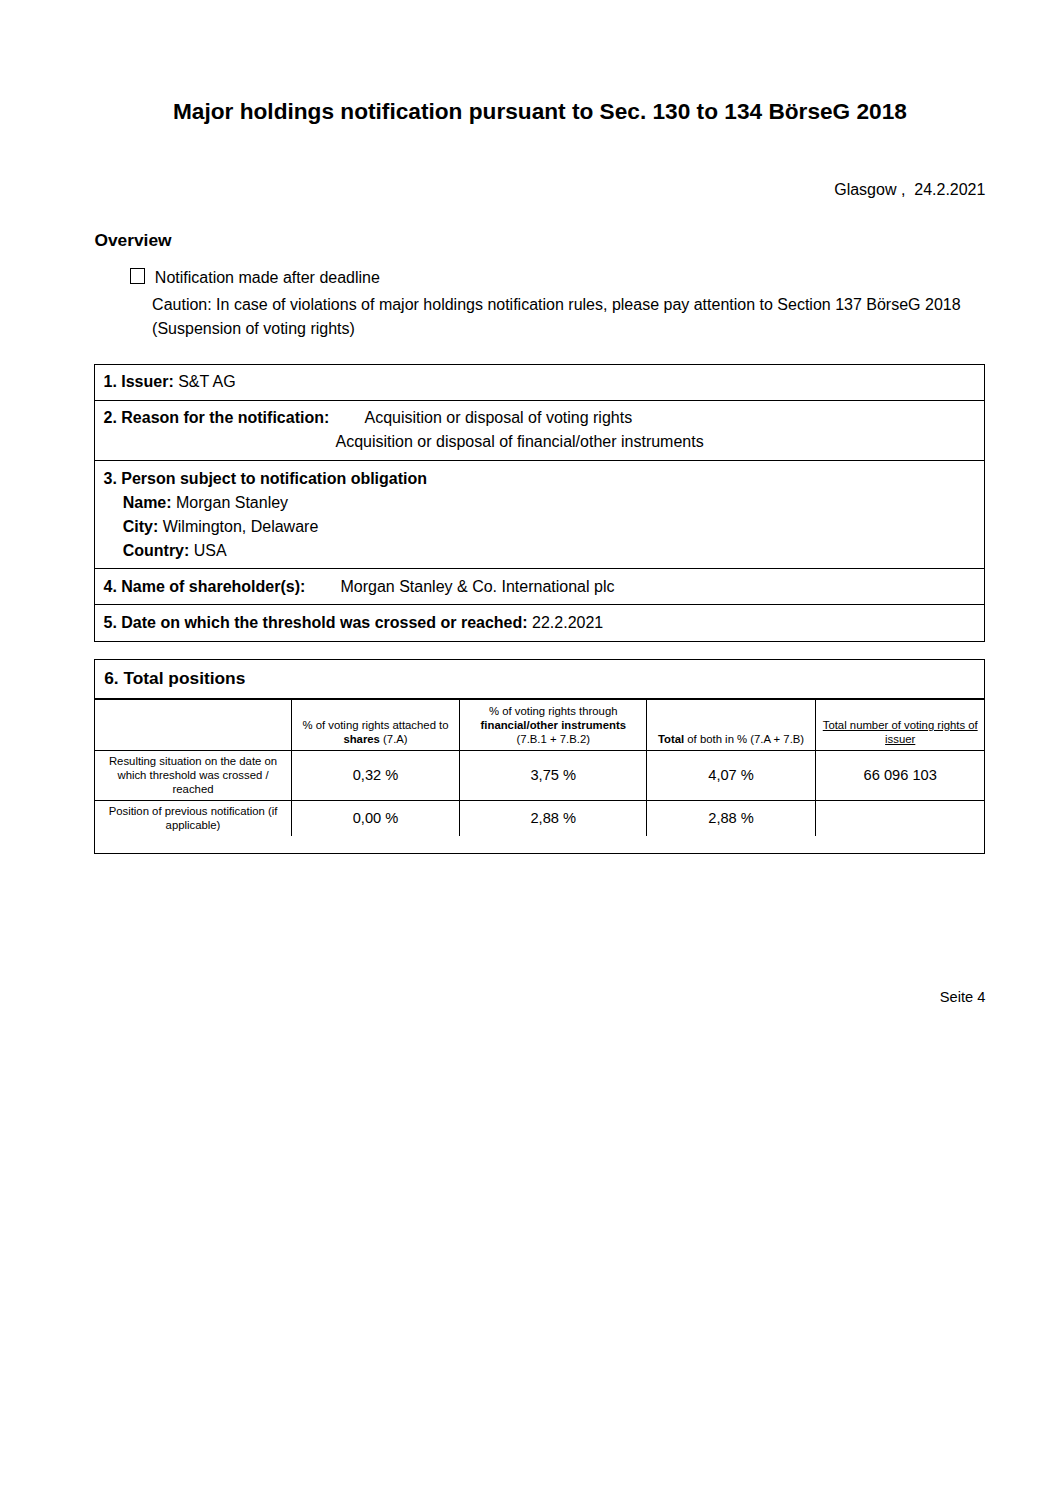Major holdings notification pursuant to Sec. 130 to 134 BörseG 2018
Glasgow , 24.2.2021
Overview
Notification made after deadline
Caution: In case of violations of major holdings notification rules, please pay attention to Section 137 BörseG 2018 (Suspension of voting rights)
| 1. Issuer: S&T AG |
| 2. Reason for the notification: Acquisition or disposal of voting rights Acquisition or disposal of financial/other instruments |
| 3. Person subject to notification obligation Name: Morgan Stanley City: Wilmington, Delaware Country: USA |
| 4. Name of shareholder(s): Morgan Stanley & Co. International plc |
| 5. Date on which the threshold was crossed or reached: 22.2.2021 |
6. Total positions
| | % of voting rights attached to shares (7.A) | % of voting rights through financial/other instruments (7.B.1 + 7.B.2) | Total of both in % (7.A + 7.B) | Total number of voting rights of issuer |
| --- | --- | --- | --- | --- |
| Resulting situation on the date on which threshold was crossed / reached | 0,32 % | 3,75 % | 4,07 % | 66 096 103 |
| Position of previous notification (if applicable) | 0,00 % | 2,88 % | 2,88 % | |
Seite 4